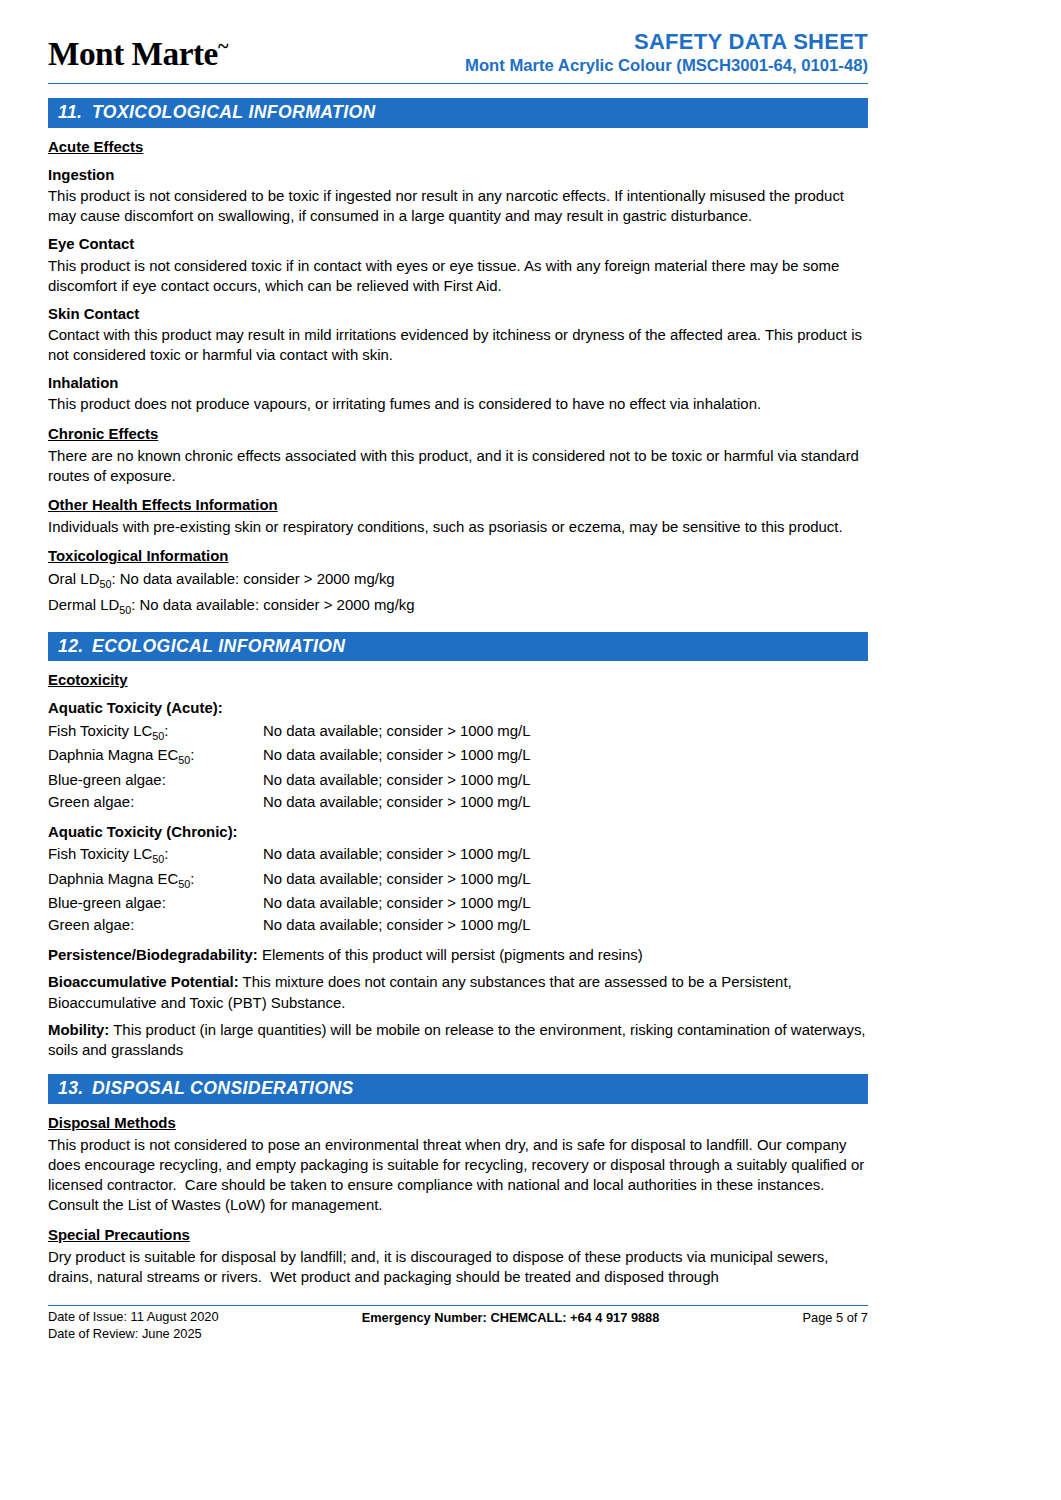Mont Marte~
SAFETY DATA SHEET
Mont Marte Acrylic Colour (MSCH3001-64, 0101-48)
11. TOXICOLOGICAL INFORMATION
Acute Effects
Ingestion
This product is not considered to be toxic if ingested nor result in any narcotic effects. If intentionally misused the product may cause discomfort on swallowing, if consumed in a large quantity and may result in gastric disturbance.
Eye Contact
This product is not considered toxic if in contact with eyes or eye tissue. As with any foreign material there may be some discomfort if eye contact occurs, which can be relieved with First Aid.
Skin Contact
Contact with this product may result in mild irritations evidenced by itchiness or dryness of the affected area. This product is not considered toxic or harmful via contact with skin.
Inhalation
This product does not produce vapours, or irritating fumes and is considered to have no effect via inhalation.
Chronic Effects
There are no known chronic effects associated with this product, and it is considered not to be toxic or harmful via standard routes of exposure.
Other Health Effects Information
Individuals with pre-existing skin or respiratory conditions, such as psoriasis or eczema, may be sensitive to this product.
Toxicological Information
Oral LD50: No data available: consider > 2000 mg/kg
Dermal LD50: No data available: consider > 2000 mg/kg
12. ECOLOGICAL INFORMATION
Ecotoxicity
Aquatic Toxicity (Acute):
| Fish Toxicity LC 50 : | No data available; consider > 1000 mg/L |
| Daphnia Magna EC 50 : | No data available; consider > 1000 mg/L |
| Blue-green algae: | No data available; consider > 1000 mg/L |
| Green algae: | No data available; consider > 1000 mg/L |
Aquatic Toxicity (Chronic):
| Fish Toxicity LC 50 : | No data available; consider > 1000 mg/L |
| Daphnia Magna EC 50 : | No data available; consider > 1000 mg/L |
| Blue-green algae: | No data available; consider > 1000 mg/L |
| Green algae: | No data available; consider > 1000 mg/L |
Persistence/Biodegradability: Elements of this product will persist (pigments and resins)
Bioaccumulative Potential: This mixture does not contain any substances that are assessed to be a Persistent, Bioaccumulative and Toxic (PBT) Substance.
Mobility: This product (in large quantities) will be mobile on release to the environment, risking contamination of waterways, soils and grasslands
13. DISPOSAL CONSIDERATIONS
Disposal Methods
This product is not considered to pose an environmental threat when dry, and is safe for disposal to landfill. Our company does encourage recycling, and empty packaging is suitable for recycling, recovery or disposal through a suitably qualified or licensed contractor. Care should be taken to ensure compliance with national and local authorities in these instances. Consult the List of Wastes (LoW) for management.
Special Precautions
Dry product is suitable for disposal by landfill; and, it is discouraged to dispose of these products via municipal sewers, drains, natural streams or rivers. Wet product and packaging should be treated and disposed through
Date of Issue: 11 August 2020
Date of Review: June 2025
Emergency Number: CHEMCALL: +64 4 917 9888
Page 5 of 7